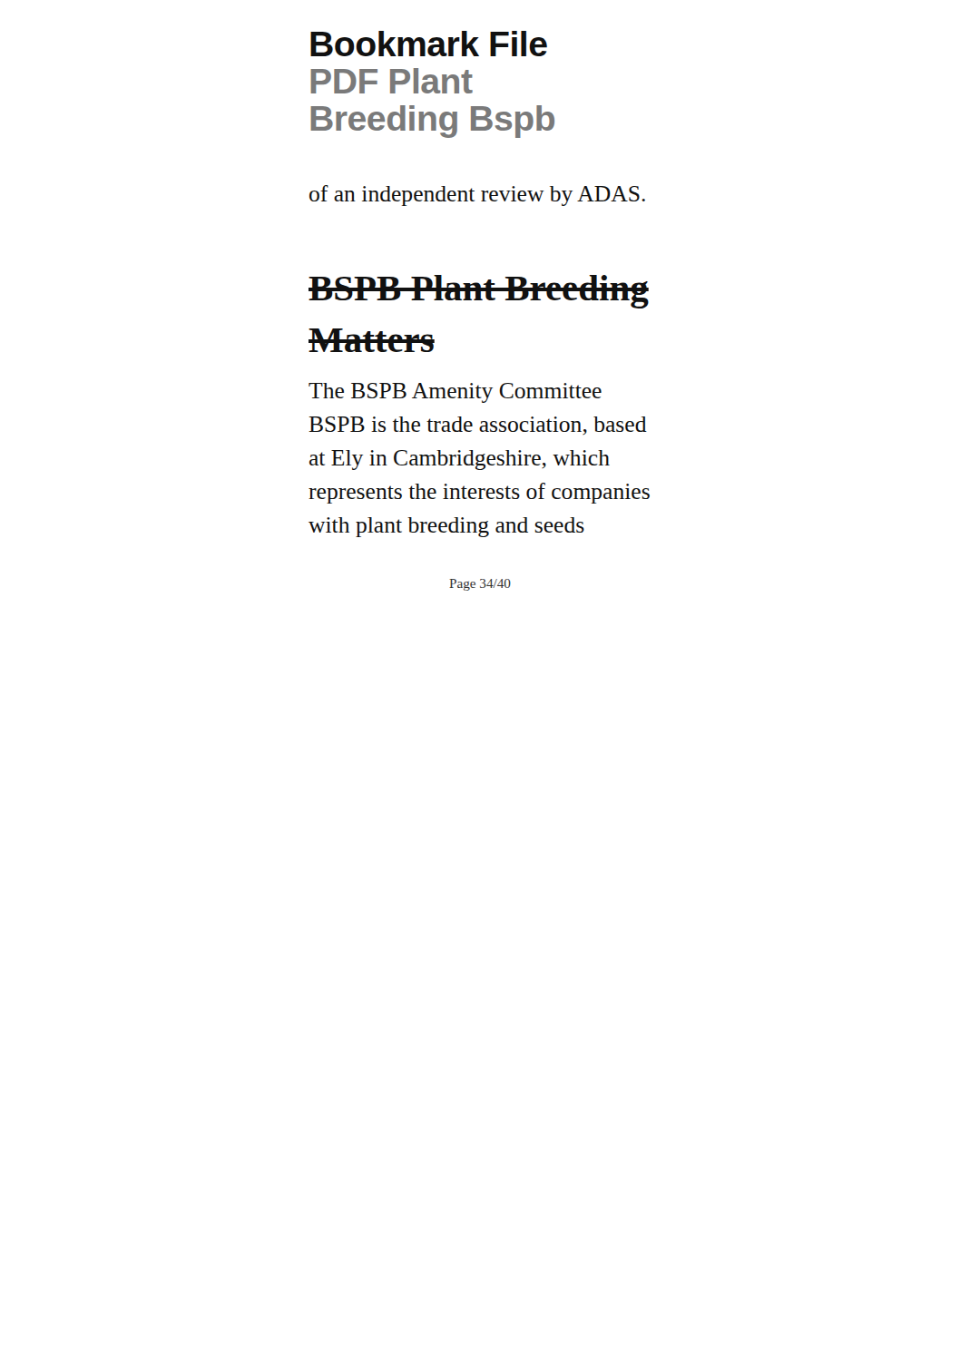Bookmark File
PDF Plant
Breeding Bspb
of an independent review by ADAS.
BSPB Plant Breeding Matters
The BSPB Amenity Committee BSPB is the trade association, based at Ely in Cambridgeshire, which represents the interests of companies with plant breeding and seeds
Page 34/40